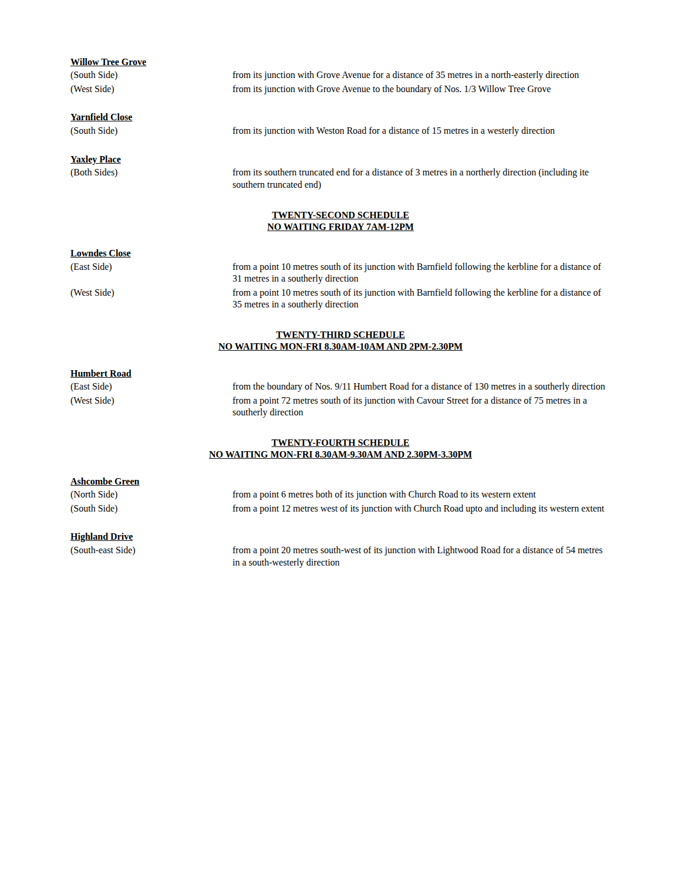Willow Tree Grove
| (South Side) | from its junction with Grove Avenue for a distance of 35 metres in a north-easterly direction |
| (West Side) | from its junction with Grove Avenue to the boundary of Nos. 1/3 Willow Tree Grove |
Yarnfield Close
| (South Side) | from its junction with Weston Road for a distance of 15 metres in a westerly direction |
Yaxley Place
| (Both Sides) | from its southern truncated end for a distance of 3 metres in a northerly direction (including ite southern truncated end) |
TWENTY-SECOND SCHEDULE NO WAITING FRIDAY 7AM-12PM
Lowndes Close
| (East Side) | from a point 10 metres south of its junction with Barnfield following the kerbline for a distance of 31 metres in a southerly direction |
| (West Side) | from a point 10 metres south of its junction with Barnfield following the kerbline for a distance of 35 metres in a southerly direction |
TWENTY-THIRD SCHEDULE NO WAITING MON-FRI 8.30AM-10AM AND 2PM-2.30PM
Humbert Road
| (East Side) | from the boundary of Nos. 9/11 Humbert Road for a distance of 130 metres in a southerly direction |
| (West Side) | from a point 72 metres south of its junction with Cavour Street for a distance of 75 metres in a southerly direction |
TWENTY-FOURTH SCHEDULE NO WAITING MON-FRI 8.30AM-9.30AM AND 2.30PM-3.30PM
Ashcombe Green
| (North Side) | from a point 6 metres both of its junction with Church Road to its western extent |
| (South Side) | from a point 12 metres west of its junction with Church Road upto and including its western extent |
Highland Drive
| (South-east Side) | from a point 20 metres south-west of its junction with Lightwood Road for a distance of 54 metres in a south-westerly direction |